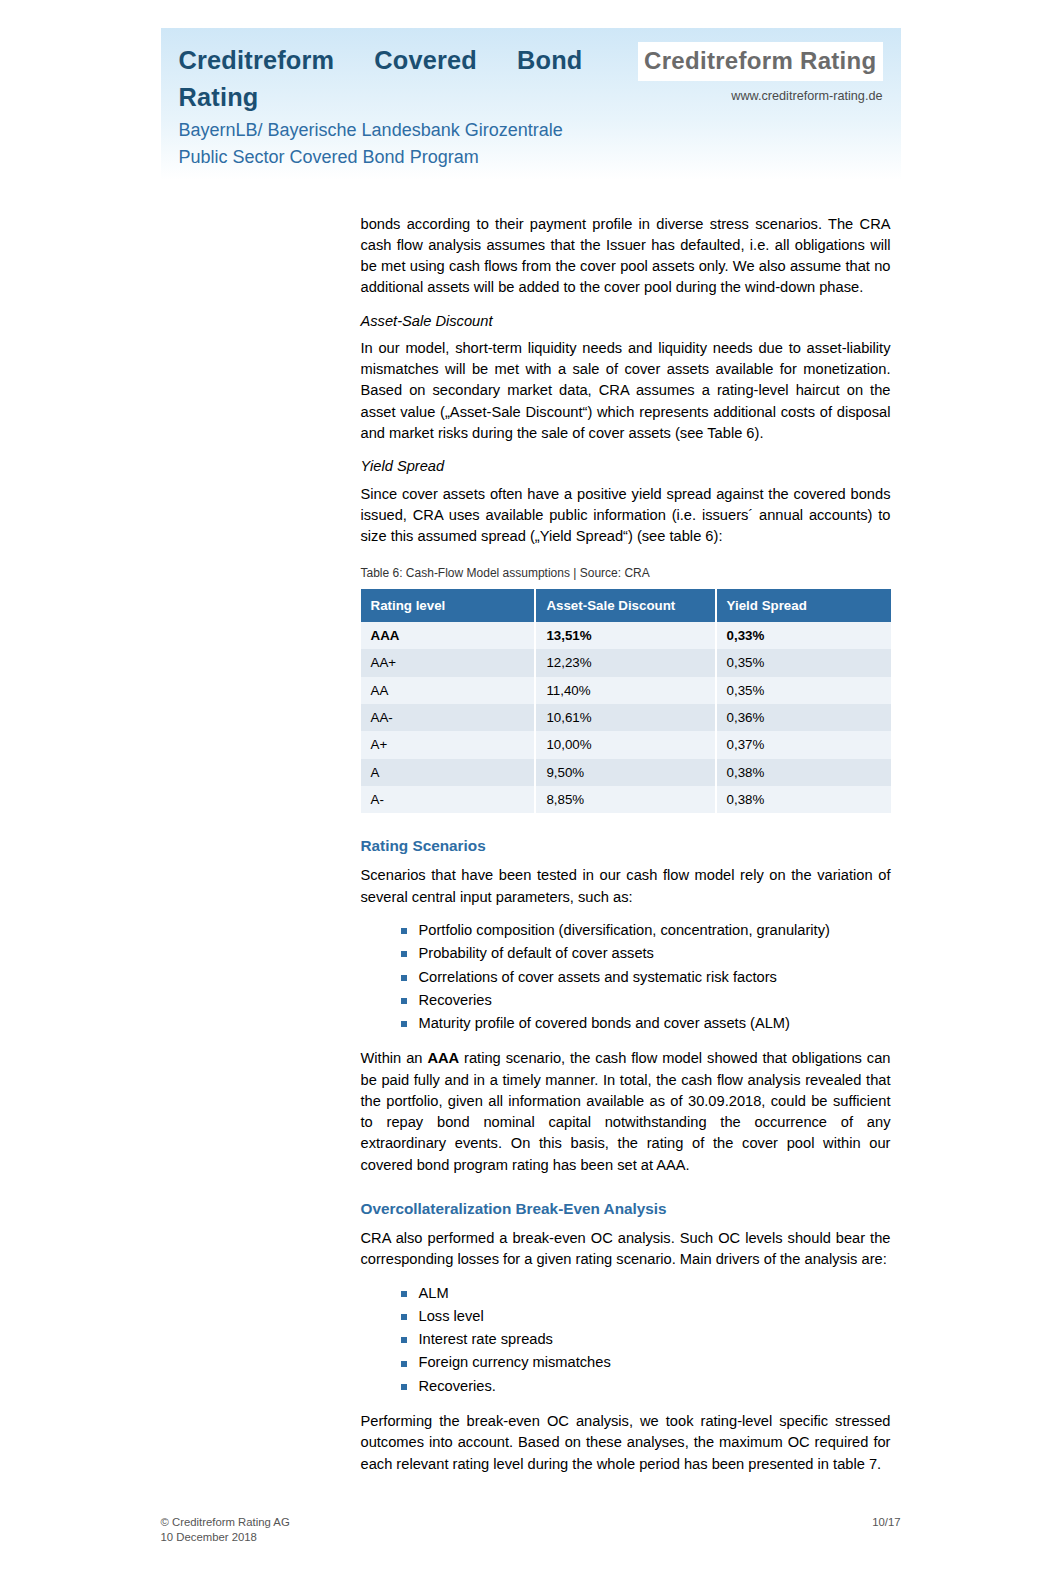Creditreform Covered Bond Rating
BayernLB/ Bayerische Landesbank Girozentrale
Public Sector Covered Bond Program
Creditreform Rating
www.creditreform-rating.de
bonds according to their payment profile in diverse stress scenarios. The CRA cash flow analysis assumes that the Issuer has defaulted, i.e. all obligations will be met using cash flows from the cover pool assets only. We also assume that no additional assets will be added to the cover pool during the wind-down phase.
Asset-Sale Discount
In our model, short-term liquidity needs and liquidity needs due to asset-liability mismatches will be met with a sale of cover assets available for monetization. Based on secondary market data, CRA assumes a rating-level haircut on the asset value („Asset-Sale Discount“) which represents additional costs of disposal and market risks during the sale of cover assets (see Table 6).
Yield Spread
Since cover assets often have a positive yield spread against the covered bonds issued, CRA uses available public information (i.e. issuers´ annual accounts) to size this assumed spread („Yield Spread“) (see table 6):
Table 6: Cash-Flow Model assumptions | Source: CRA
| Rating level | Asset-Sale Discount | Yield Spread |
| --- | --- | --- |
| AAA | 13,51% | 0,33% |
| AA+ | 12,23% | 0,35% |
| AA | 11,40% | 0,35% |
| AA- | 10,61% | 0,36% |
| A+ | 10,00% | 0,37% |
| A | 9,50% | 0,38% |
| A- | 8,85% | 0,38% |
Rating Scenarios
Scenarios that have been tested in our cash flow model rely on the variation of several central input parameters, such as:
Portfolio composition (diversification, concentration, granularity)
Probability of default of cover assets
Correlations of cover assets and systematic risk factors
Recoveries
Maturity profile of covered bonds and cover assets (ALM)
Within an AAA rating scenario, the cash flow model showed that obligations can be paid fully and in a timely manner. In total, the cash flow analysis revealed that the portfolio, given all information available as of 30.09.2018, could be sufficient to repay bond nominal capital notwithstanding the occurrence of any extraordinary events. On this basis, the rating of the cover pool within our covered bond program rating has been set at AAA.
Overcollateralization Break-Even Analysis
CRA also performed a break-even OC analysis. Such OC levels should bear the corresponding losses for a given rating scenario. Main drivers of the analysis are:
ALM
Loss level
Interest rate spreads
Foreign currency mismatches
Recoveries.
Performing the break-even OC analysis, we took rating-level specific stressed outcomes into account. Based on these analyses, the maximum OC required for each relevant rating level during the whole period has been presented in table 7.
© Creditreform Rating AG
10 December 2018
10/17